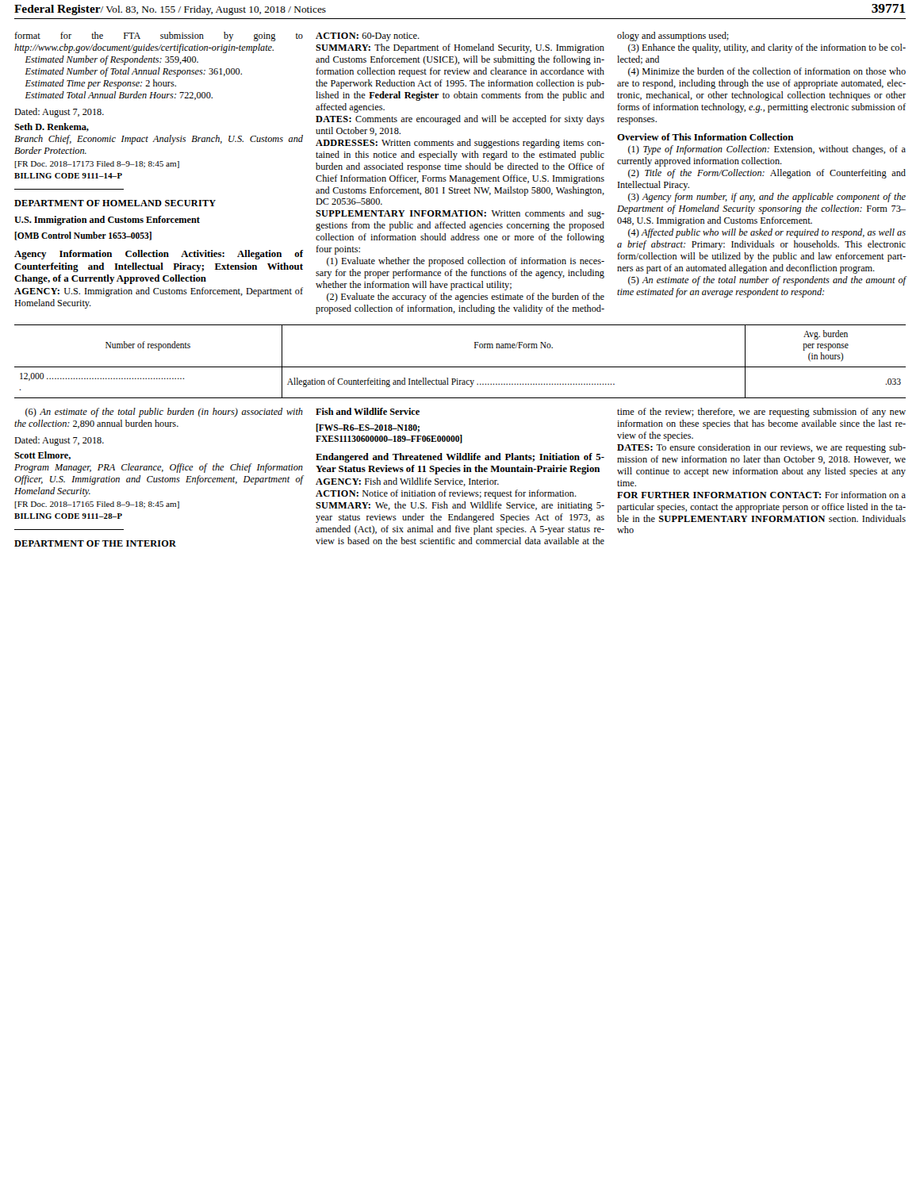Federal Register/ Vol. 83, No. 155 / Friday, August 10, 2018 / Notices
39771
format for the FTA submission by going to http://www.cbp.gov/document/guides/certification-origin-template.
Estimated Number of Respondents: 359,400.
Estimated Number of Total Annual Responses: 361,000.
Estimated Time per Response: 2 hours.
Estimated Total Annual Burden Hours: 722,000.
Dated: August 7, 2018.
Seth D. Renkema,
Branch Chief, Economic Impact Analysis Branch, U.S. Customs and Border Protection.
[FR Doc. 2018–17173 Filed 8–9–18; 8:45 am]
BILLING CODE 9111–14–P
DEPARTMENT OF HOMELAND SECURITY
U.S. Immigration and Customs Enforcement
[OMB Control Number 1653–0053]
Agency Information Collection Activities: Allegation of Counterfeiting and Intellectual Piracy; Extension Without Change, of a Currently Approved Collection
AGENCY: U.S. Immigration and Customs Enforcement, Department of Homeland Security.
ACTION: 60-Day notice.
SUMMARY: The Department of Homeland Security, U.S. Immigration and Customs Enforcement (USICE), will be submitting the following information collection request for review and clearance in accordance with the Paperwork Reduction Act of 1995. The information collection is published in the Federal Register to obtain comments from the public and affected agencies.
DATES: Comments are encouraged and will be accepted for sixty days until October 9, 2018.
ADDRESSES: Written comments and suggestions regarding items contained in this notice and especially with regard to the estimated public burden and associated response time should be directed to the Office of Chief Information Officer, Forms Management Office, U.S. Immigrations and Customs Enforcement, 801 I Street NW, Mailstop 5800, Washington, DC 20536–5800.
SUPPLEMENTARY INFORMATION: Written comments and suggestions from the public and affected agencies concerning the proposed collection of information should address one or more of the following four points:
(1) Evaluate whether the proposed collection of information is necessary for the proper performance of the functions of the agency, including whether the information will have practical utility;
(2) Evaluate the accuracy of the agencies estimate of the burden of the proposed collection of information, including the validity of the methodology and assumptions used;
(3) Enhance the quality, utility, and clarity of the information to be collected; and
(4) Minimize the burden of the collection of information on those who are to respond, including through the use of appropriate automated, electronic, mechanical, or other technological collection techniques or other forms of information technology, e.g., permitting electronic submission of responses.
Overview of This Information Collection
(1) Type of Information Collection: Extension, without changes, of a currently approved information collection.
(2) Title of the Form/Collection: Allegation of Counterfeiting and Intellectual Piracy.
(3) Agency form number, if any, and the applicable component of the Department of Homeland Security sponsoring the collection: Form 73–048, U.S. Immigration and Customs Enforcement.
(4) Affected public who will be asked or required to respond, as well as a brief abstract: Primary: Individuals or households. This electronic form/collection will be utilized by the public and law enforcement partners as part of an automated allegation and deconfliction program.
(5) An estimate of the total number of respondents and the amount of time estimated for an average respondent to respond:
| Number of respondents | Form name/Form No. | Avg. burden per response (in hours) |
| --- | --- | --- |
| 12,000 . | Allegation of Counterfeiting and Intellectual Piracy | .033 |
(6) An estimate of the total public burden (in hours) associated with the collection: 2,890 annual burden hours.
Dated: August 7, 2018.
Scott Elmore,
Program Manager, PRA Clearance, Office of the Chief Information Officer, U.S. Immigration and Customs Enforcement, Department of Homeland Security.
[FR Doc. 2018–17165 Filed 8–9–18; 8:45 am]
BILLING CODE 9111–28–P
DEPARTMENT OF THE INTERIOR
Fish and Wildlife Service
[FWS–R6–ES–2018–N180;
FXES11130600000–189–FF06E00000]
Endangered and Threatened Wildlife and Plants; Initiation of 5-Year Status Reviews of 11 Species in the Mountain-Prairie Region
AGENCY: Fish and Wildlife Service, Interior.
ACTION: Notice of initiation of reviews; request for information.
SUMMARY: We, the U.S. Fish and Wildlife Service, are initiating 5-year status reviews under the Endangered Species Act of 1973, as amended (Act), of six animal and five plant species. A 5-year status review is based on the best scientific and commercial data available at the time of the review; therefore, we are requesting submission of any new information on these species that has become available since the last review of the species.
DATES: To ensure consideration in our reviews, we are requesting submission of new information no later than October 9, 2018. However, we will continue to accept new information about any listed species at any time.
FOR FURTHER INFORMATION CONTACT: For information on a particular species, contact the appropriate person or office listed in the table in the SUPPLEMENTARY INFORMATION section. Individuals who